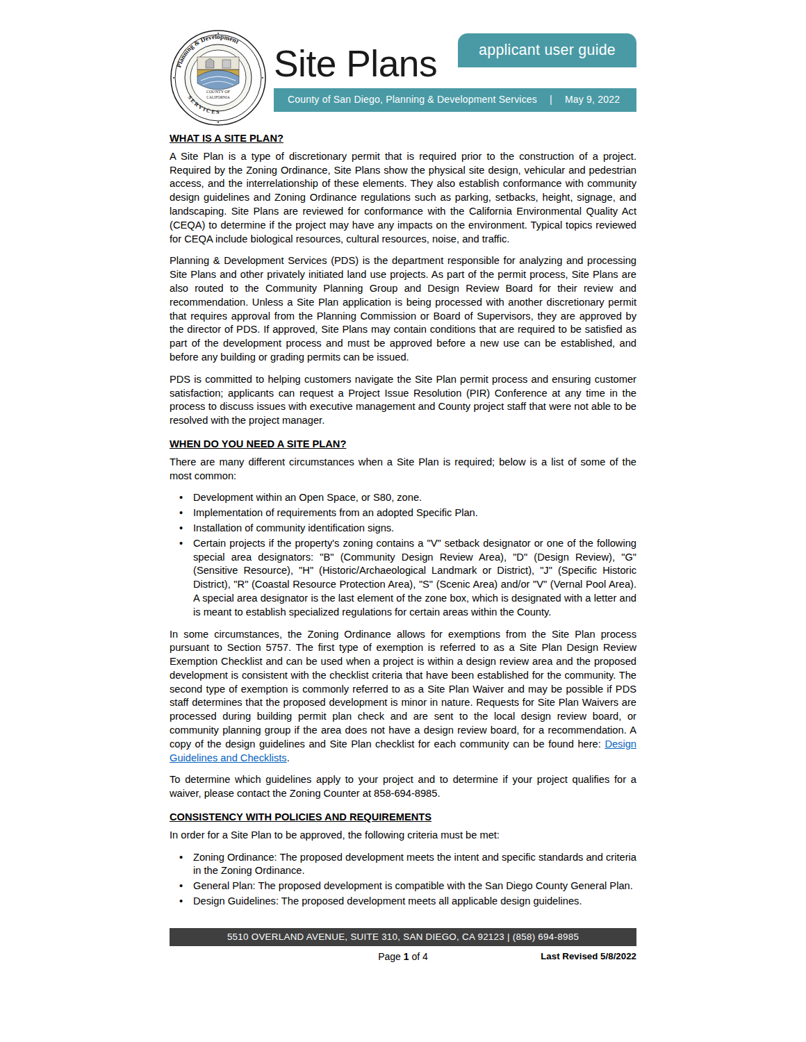Planning & Development SERVICES SAN DIEGO COUNTY OF CALIFORNIA
applicant user guide
Site Plans
County of San Diego, Planning & Development Services|May 9, 2022
What is a Site Plan?
A Site Plan is a type of discretionary permit that is required prior to the construction of a project. Required by the Zoning Ordinance, Site Plans show the physical site design, vehicular and pedestrian access, and the interrelationship of these elements. They also establish conformance with community design guidelines and Zoning Ordinance regulations such as parking, setbacks, height, signage, and landscaping. Site Plans are reviewed for conformance with the California Environmental Quality Act (CEQA) to determine if the project may have any impacts on the environment. Typical topics reviewed for CEQA include biological resources, cultural resources, noise, and traffic.
Planning & Development Services (PDS) is the department responsible for analyzing and processing Site Plans and other privately initiated land use projects. As part of the permit process, Site Plans are also routed to the Community Planning Group and Design Review Board for their review and recommendation. Unless a Site Plan application is being processed with another discretionary permit that requires approval from the Planning Commission or Board of Supervisors, they are approved by the director of PDS. If approved, Site Plans may contain conditions that are required to be satisfied as part of the development process and must be approved before a new use can be established, and before any building or grading permits can be issued.
PDS is committed to helping customers navigate the Site Plan permit process and ensuring customer satisfaction; applicants can request a Project Issue Resolution (PIR) Conference at any time in the process to discuss issues with executive management and County project staff that were not able to be resolved with the project manager.
When do you need a Site Plan?
There are many different circumstances when a Site Plan is required; below is a list of some of the most common:
Development within an Open Space, or S80, zone.
Implementation of requirements from an adopted Specific Plan.
Installation of community identification signs.
Certain projects if the property's zoning contains a "V" setback designator or one of the following special area designators: "B" (Community Design Review Area), "D" (Design Review), "G" (Sensitive Resource), "H" (Historic/Archaeological Landmark or District), "J" (Specific Historic District), "R" (Coastal Resource Protection Area), "S" (Scenic Area) and/or "V" (Vernal Pool Area). A special area designator is the last element of the zone box, which is designated with a letter and is meant to establish specialized regulations for certain areas within the County.
In some circumstances, the Zoning Ordinance allows for exemptions from the Site Plan process pursuant to Section 5757. The first type of exemption is referred to as a Site Plan Design Review Exemption Checklist and can be used when a project is within a design review area and the proposed development is consistent with the checklist criteria that have been established for the community. The second type of exemption is commonly referred to as a Site Plan Waiver and may be possible if PDS staff determines that the proposed development is minor in nature. Requests for Site Plan Waivers are processed during building permit plan check and are sent to the local design review board, or community planning group if the area does not have a design review board, for a recommendation. A copy of the design guidelines and Site Plan checklist for each community can be found here: Design Guidelines and Checklists.
To determine which guidelines apply to your project and to determine if your project qualifies for a waiver, please contact the Zoning Counter at 858-694-8985.
Consistency with Policies and Requirements
In order for a Site Plan to be approved, the following criteria must be met:
Zoning Ordinance: The proposed development meets the intent and specific standards and criteria in the Zoning Ordinance.
General Plan: The proposed development is compatible with the San Diego County General Plan.
Design Guidelines: The proposed development meets all applicable design guidelines.
5510 OVERLAND AVENUE, SUITE 310, SAN DIEGO, CA 92123 | (858) 694-8985
Page 1 of 4
Last Revised 5/8/2022